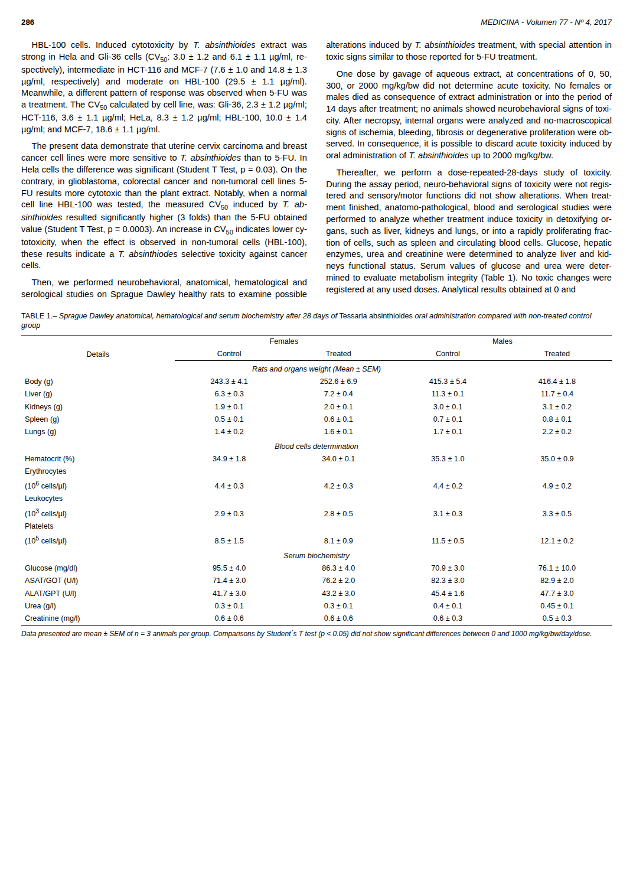286 MEDICINA - Volumen 77 - Nº 4, 2017
HBL-100 cells. Induced cytotoxicity by T. absinthioides extract was strong in Hela and Gli-36 cells (CV50: 3.0 ± 1.2 and 6.1 ± 1.1 µg/ml, respectively), intermediate in HCT-116 and MCF-7 (7.6 ± 1.0 and 14.8 ± 1.3 µg/ml, respectively) and moderate on HBL-100 (29.5 ± 1.1 µg/ml). Meanwhile, a different pattern of response was observed when 5-FU was a treatment. The CV50 calculated by cell line, was: Gli-36, 2.3 ± 1.2 µg/ml; HCT-116, 3.6 ± 1.1 µg/ml; HeLa, 8.3 ± 1.2 µg/ml; HBL-100, 10.0 ± 1.4 µg/ml; and MCF-7, 18.6 ± 1.1 µg/ml.
The present data demonstrate that uterine cervix carcinoma and breast cancer cell lines were more sensitive to T. absinthioides than to 5-FU. In Hela cells the difference was significant (Student T Test, p = 0.03). On the contrary, in glioblastoma, colorectal cancer and non-tumoral cell lines 5-FU results more cytotoxic than the plant extract. Notably, when a normal cell line HBL-100 was tested, the measured CV50 induced by T. absinthioides resulted significantly higher (3 folds) than the 5-FU obtained value (Student T Test, p = 0.0003). An increase in CV50 indicates lower cytotoxicity, when the effect is observed in non-tumoral cells (HBL-100), these results indicate a T. absinthiodes selective toxicity against cancer cells.
Then, we performed neurobehavioral, anatomical, hematological and serological studies on Sprague Dawley healthy rats to examine possible alterations induced by T. absinthioides treatment, with special attention in toxic signs similar to those reported for 5-FU treatment.
One dose by gavage of aqueous extract, at concentrations of 0, 50, 300, or 2000 mg/kg/bw did not determine acute toxicity. No females or males died as consequence of extract administration or into the period of 14 days after treatment; no animals showed neurobehavioral signs of toxicity. After necropsy, internal organs were analyzed and no-macroscopical signs of ischemia, bleeding, fibrosis or degenerative proliferation were observed. In consequence, it is possible to discard acute toxicity induced by oral administration of T. absinthioides up to 2000 mg/kg/bw.
Thereafter, we perform a dose-repeated-28-days study of toxicity. During the assay period, neuro-behavioral signs of toxicity were not registered and sensory/motor functions did not show alterations. When treatment finished, anatomo-pathological, blood and serological studies were performed to analyze whether treatment induce toxicity in detoxifying organs, such as liver, kidneys and lungs, or into a rapidly proliferating fraction of cells, such as spleen and circulating blood cells. Glucose, hepatic enzymes, urea and creatinine were determined to analyze liver and kidneys functional status. Serum values of glucose and urea were determined to evaluate metabolism integrity (Table 1). No toxic changes were registered at any used doses. Analytical results obtained at 0 and
TABLE 1.– Sprague Dawley anatomical, hematological and serum biochemistry after 28 days of Tessaria absinthioides oral administration compared with non-treated control group
| Details | Females | Males |
| --- | --- | --- |
| Control | Treated | Control | Treated |
| Rats and organs weight (Mean ± SEM) |
| Body (g) | 243.3 ± 4.1 | 252.6 ± 6.9 | 415.3 ± 5.4 | 416.4 ± 1.8 |
| Liver (g) | 6.3 ± 0.3 | 7.2 ± 0.4 | 11.3 ± 0.1 | 11.7 ± 0.4 |
| Kidneys (g) | 1.9 ± 0.1 | 2.0 ± 0.1 | 3.0 ± 0.1 | 3.1 ± 0.2 |
| Spleen (g) | 0.5 ± 0.1 | 0.6 ± 0.1 | 0.7 ± 0.1 | 0.8 ± 0.1 |
| Lungs (g) | 1.4 ± 0.2 | 1.6 ± 0.1 | 1.7 ± 0.1 | 2.2 ± 0.2 |
| Blood cells determination |
| Hematocrit (%) | 34.9 ± 1.8 | 34.0 ± 0.1 | 35.3 ± 1.0 | 35.0 ± 0.9 |
| Erythrocytes | | | | |
| (10 6 cells/µl) | 4.4 ± 0.3 | 4.2 ± 0.3 | 4.4 ± 0.2 | 4.9 ± 0.2 |
| Leukocytes | | | | |
| (10 3 cells/µl) | 2.9 ± 0.3 | 2.8 ± 0.5 | 3.1 ± 0.3 | 3.3 ± 0.5 |
| Platelets | | | | |
| (10 5 cells/µl) | 8.5 ± 1.5 | 8.1 ± 0.9 | 11.5 ± 0.5 | 12.1 ± 0.2 |
| Serum biochemistry |
| Glucose (mg/dl) | 95.5 ± 4.0 | 86.3 ± 4.0 | 70.9 ± 3.0 | 76.1 ± 10.0 |
| ASAT/GOT (U/l) | 71.4 ± 3.0 | 76.2 ± 2.0 | 82.3 ± 3.0 | 82.9 ± 2.0 |
| ALAT/GPT (U/l) | 41.7 ± 3.0 | 43.2 ± 3.0 | 45.4 ± 1.6 | 47.7 ± 3.0 |
| Urea (g/l) | 0.3 ± 0.1 | 0.3 ± 0.1 | 0.4 ± 0.1 | 0.45 ± 0.1 |
| Creatinine (mg/l) | 0.6 ± 0.6 | 0.6 ± 0.6 | 0.6 ± 0.3 | 0.5 ± 0.3 |
Data presented are mean ± SEM of n = 3 animals per group. Comparisons by Student´s T test (p < 0.05) did not show significant differences between 0 and 1000 mg/kg/bw/day/dose.